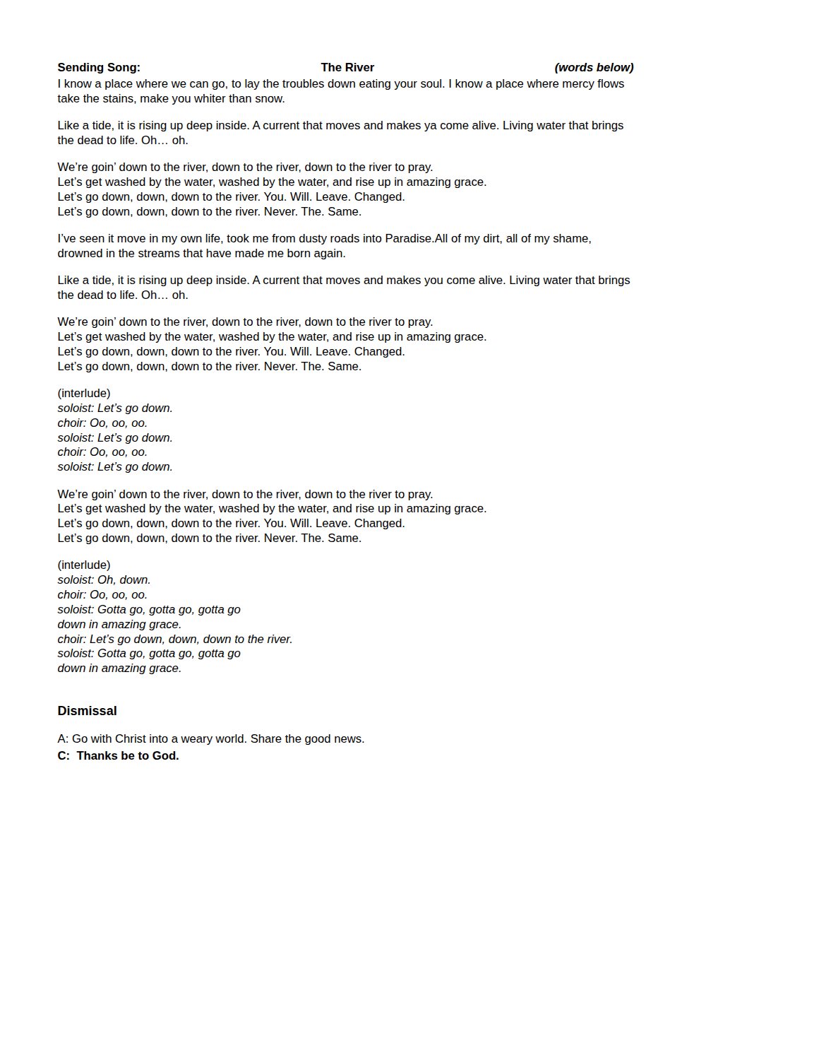Sending Song: The River (words below)
I know a place where we can go, to lay the troubles down eating your soul. I know a place where mercy flows take the stains, make you whiter than snow.
Like a tide, it is rising up deep inside. A current that moves and makes ya come alive. Living water that brings the dead to life. Oh… oh.
We’re goin’ down to the river, down to the river, down to the river to pray.
Let’s get washed by the water, washed by the water, and rise up in amazing grace.
Let’s go down, down, down to the river. You. Will. Leave. Changed.
Let’s go down, down, down to the river. Never. The. Same.
I’ve seen it move in my own life, took me from dusty roads into Paradise.All of my dirt, all of my shame, drowned in the streams that have made me born again.
Like a tide, it is rising up deep inside. A current that moves and makes you come alive. Living water that brings the dead to life. Oh… oh.
We’re goin’ down to the river, down to the river, down to the river to pray.
Let’s get washed by the water, washed by the water, and rise up in amazing grace.
Let’s go down, down, down to the river. You. Will. Leave. Changed.
Let’s go down, down, down to the river. Never. The. Same.
(interlude)
soloist: Let’s go down.
choir: Oo, oo, oo.
soloist: Let’s go down.
choir: Oo, oo, oo.
soloist: Let’s go down.
We’re goin’ down to the river, down to the river, down to the river to pray.
Let’s get washed by the water, washed by the water, and rise up in amazing grace.
Let’s go down, down, down to the river. You. Will. Leave. Changed.
Let’s go down, down, down to the river. Never. The. Same.
(interlude)
soloist: Oh, down.
choir: Oo, oo, oo.
soloist: Gotta go, gotta go, gotta go
down in amazing grace.
choir: Let’s go down, down, down to the river.
soloist: Gotta go, gotta go, gotta go
down in amazing grace.
Dismissal
A: Go with Christ into a weary world. Share the good news.
C: Thanks be to God.